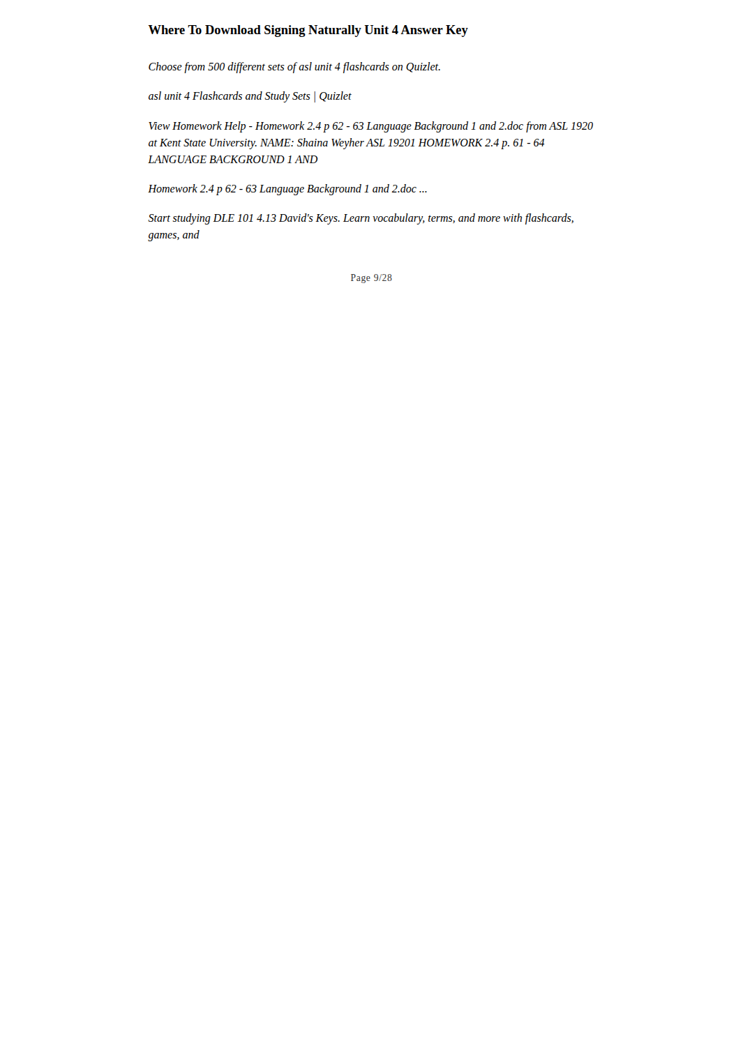Where To Download Signing Naturally Unit 4 Answer Key
Choose from 500 different sets of asl unit 4 flashcards on Quizlet.
asl unit 4 Flashcards and Study Sets | Quizlet
View Homework Help - Homework 2.4 p 62 - 63 Language Background 1 and 2.doc from ASL 1920 at Kent State University. NAME: Shaina Weyher ASL 19201 HOMEWORK 2.4 p. 61 - 64 LANGUAGE BACKGROUND 1 AND
Homework 2.4 p 62 - 63 Language Background 1 and 2.doc ...
Start studying DLE 101 4.13 David's Keys. Learn vocabulary, terms, and more with flashcards, games, and
Page 9/28